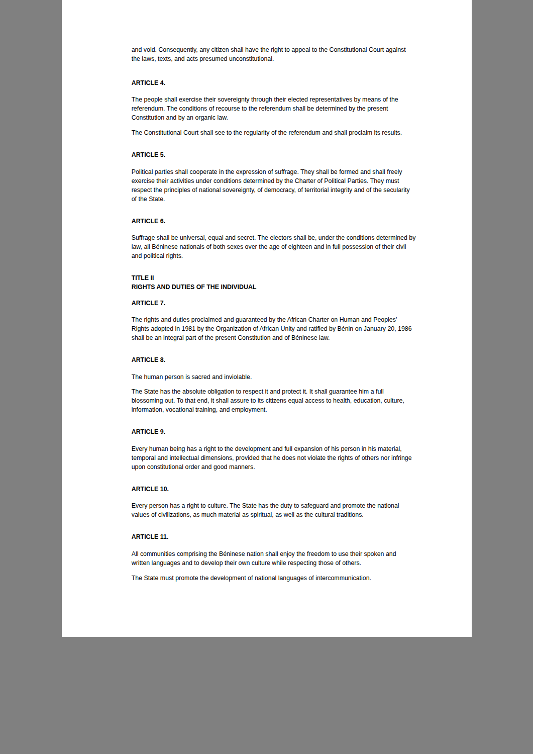and void. Consequently, any citizen shall have the right to appeal to the Constitutional Court against the laws, texts, and acts presumed unconstitutional.
ARTICLE 4.
The people shall exercise their sovereignty through their elected representatives by means of the referendum. The conditions of recourse to the referendum shall be determined by the present Constitution and by an organic law.
The Constitutional Court shall see to the regularity of the referendum and shall proclaim its results.
ARTICLE 5.
Political parties shall cooperate in the expression of suffrage. They shall be formed and shall freely exercise their activities under conditions determined by the Charter of Political Parties. They must respect the principles of national sovereignty, of democracy, of territorial integrity and of the secularity of the State.
ARTICLE 6.
Suffrage shall be universal, equal and secret. The electors shall be, under the conditions determined by law, all Béninese nationals of both sexes over the age of eighteen and in full possession of their civil and political rights.
TITLE II RIGHTS AND DUTIES OF THE INDIVIDUAL
ARTICLE 7.
The rights and duties proclaimed and guaranteed by the African Charter on Human and Peoples' Rights adopted in 1981 by the Organization of African Unity and ratified by Bénin on January 20, 1986 shall be an integral part of the present Constitution and of Béninese law.
ARTICLE 8.
The human person is sacred and inviolable.
The State has the absolute obligation to respect it and protect it. It shall guarantee him a full blossoming out. To that end, it shall assure to its citizens equal access to health, education, culture, information, vocational training, and employment.
ARTICLE 9.
Every human being has a right to the development and full expansion of his person in his material, temporal and intellectual dimensions, provided that he does not violate the rights of others nor infringe upon constitutional order and good manners.
ARTICLE 10.
Every person has a right to culture. The State has the duty to safeguard and promote the national values of civilizations, as much material as spiritual, as well as the cultural traditions.
ARTICLE 11.
All communities comprising the Béninese nation shall enjoy the freedom to use their spoken and written languages and to develop their own culture while respecting those of others.
The State must promote the development of national languages of intercommunication.